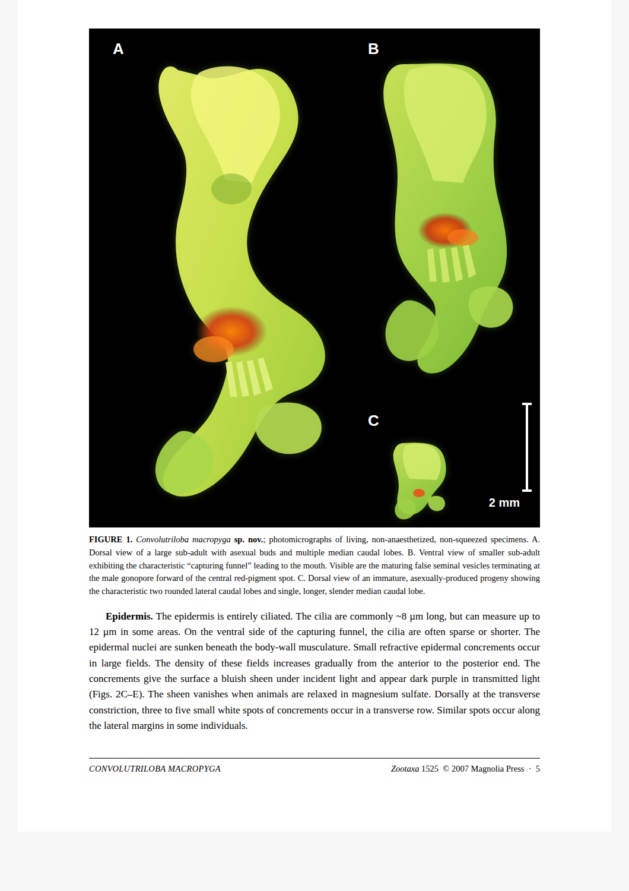A B C
2 mm
FIGURE 1. Convolutriloba macropyga sp. nov.; photomicrographs of living, non-anaesthetized, non-squeezed specimens. A. Dorsal view of a large sub-adult with asexual buds and multiple median caudal lobes. B. Ventral view of smaller sub-adult exhibiting the characteristic “capturing funnel” leading to the mouth. Visible are the maturing false seminal vesicles terminating at the male gonopore forward of the central red-pigment spot. C. Dorsal view of an immature, asexually-produced progeny showing the characteristic two rounded lateral caudal lobes and single, longer, slender median caudal lobe.
Epidermis. The epidermis is entirely ciliated. The cilia are commonly ~8 µm long, but can measure up to 12 µm in some areas. On the ventral side of the capturing funnel, the cilia are often sparse or shorter. The epidermal nuclei are sunken beneath the body-wall musculature. Small refractive epidermal concrements occur in large fields. The density of these fields increases gradually from the anterior to the posterior end. The concrements give the surface a bluish sheen under incident light and appear dark purple in transmitted light (Figs. 2C–E). The sheen vanishes when animals are relaxed in magnesium sulfate. Dorsally at the transverse constriction, three to five small white spots of concrements occur in a transverse row. Similar spots occur along the lateral margins in some individuals.
CONVOLUTRILOBA MACROPYGA
Zootaxa 1525 © 2007 Magnolia Press · 5